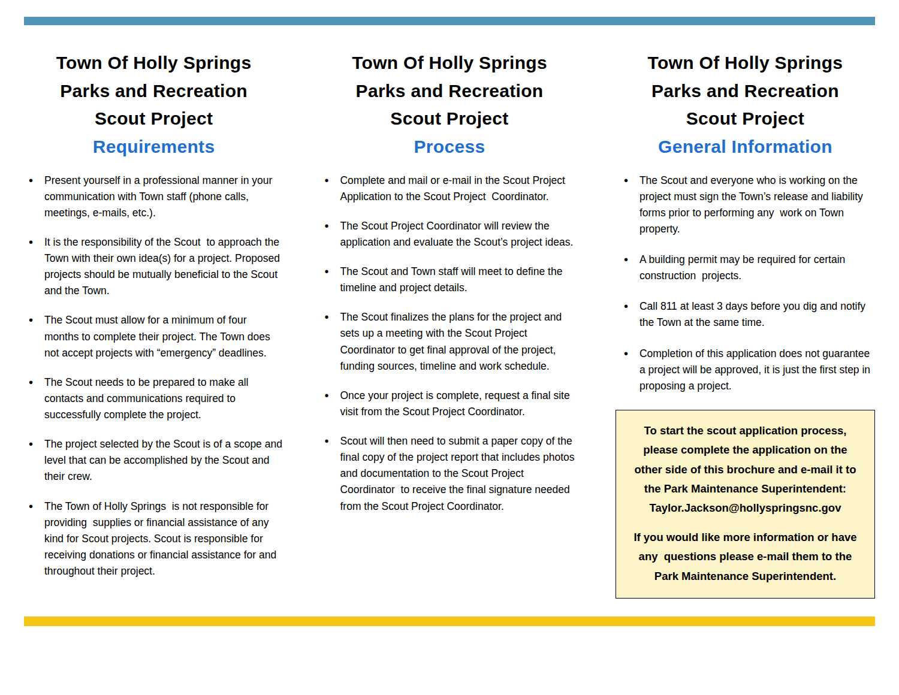Town Of Holly Springs
Parks and Recreation
Scout Project
Requirements
Present yourself in a professional manner in your communication with Town staff (phone calls, meetings, e-mails, etc.).
It is the responsibility of the Scout to approach the Town with their own idea(s) for a project. Proposed projects should be mutually beneficial to the Scout and the Town.
The Scout must allow for a minimum of four months to complete their project. The Town does not accept projects with “emergency” deadlines.
The Scout needs to be prepared to make all contacts and communications required to successfully complete the project.
The project selected by the Scout is of a scope and level that can be accomplished by the Scout and their crew.
The Town of Holly Springs is not responsible for providing supplies or financial assistance of any kind for Scout projects. Scout is responsible for receiving donations or financial assistance for and throughout their project.
Town Of Holly Springs
Parks and Recreation
Scout Project
Process
Complete and mail or e-mail in the Scout Project Application to the Scout Project Coordinator.
The Scout Project Coordinator will review the application and evaluate the Scout’s project ideas.
The Scout and Town staff will meet to define the timeline and project details.
The Scout finalizes the plans for the project and sets up a meeting with the Scout Project Coordinator to get final approval of the project, funding sources, timeline and work schedule.
Once your project is complete, request a final site visit from the Scout Project Coordinator.
Scout will then need to submit a paper copy of the final copy of the project report that includes photos and documentation to the Scout Project Coordinator to receive the final signature needed from the Scout Project Coordinator.
Town Of Holly Springs
Parks and Recreation
Scout Project
General Information
The Scout and everyone who is working on the project must sign the Town’s release and liability forms prior to performing any work on Town property.
A building permit may be required for certain construction projects.
Call 811 at least 3 days before you dig and notify the Town at the same time.
Completion of this application does not guarantee a project will be approved, it is just the first step in proposing a project.
To start the scout application process, please complete the application on the other side of this brochure and e-mail it to the Park Maintenance Superintendent:
Taylor.Jackson@hollyspringsnc.gov
If you would like more information or have any questions please e-mail them to the Park Maintenance Superintendent.